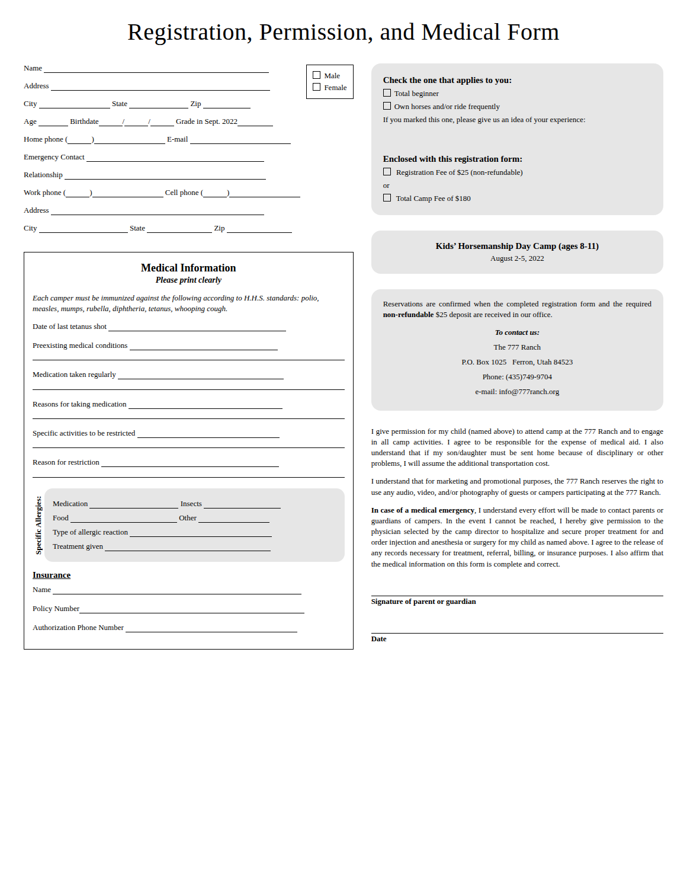Registration, Permission, and Medical Form
Name
Address
City State Zip
Age Birthdate / / Grade in Sept. 2022
Home phone ( ) E-mail
Emergency Contact
Relationship
Work phone ( ) Cell phone ( )
Address
City State Zip
Male
Female
Medical Information
Please print clearly
Each camper must be immunized against the following according to H.H.S. standards: polio, measles, mumps, rubella, diphtheria, tetanus, whooping cough.
Date of last tetanus shot
Preexisting medical conditions
Medication taken regularly
Reasons for taking medication
Specific activities to be restricted
Reason for restriction
Specific Allergies:
Medication Insects
Food Other
Type of allergic reaction
Treatment given
Insurance
Name
Policy Number
Authorization Phone Number
Check the one that applies to you:
Total beginner
Own horses and/or ride frequently
If you marked this one, please give us an idea of your experience:
Enclosed with this registration form:
Registration Fee of $25 (non-refundable)
or
Total Camp Fee of $180
Kids’ Horsemanship Day Camp (ages 8-11)
August 2-5, 2022
Reservations are confirmed when the completed registration form and the required non-refundable $25 deposit are received in our office.
To contact us:
The 777 Ranch
P.O. Box 1025 Ferron, Utah 84523
Phone: (435)749-9704
e-mail: info@777ranch.org
I give permission for my child (named above) to attend camp at the 777 Ranch and to engage in all camp activities. I agree to be responsible for the expense of medical aid. I also understand that if my son/daughter must be sent home because of disciplinary or other problems, I will assume the additional transportation cost.
I understand that for marketing and promotional purposes, the 777 Ranch reserves the right to use any audio, video, and/or photography of guests or campers participating at the 777 Ranch.
In case of a medical emergency, I understand every effort will be made to contact parents or guardians of campers. In the event I cannot be reached, I hereby give permission to the physician selected by the camp director to hospitalize and secure proper treatment for and order injection and anesthesia or surgery for my child as named above. I agree to the release of any records necessary for treatment, referral, billing, or insurance purposes. I also affirm that the medical information on this form is complete and correct.
Signature of parent or guardian
Date